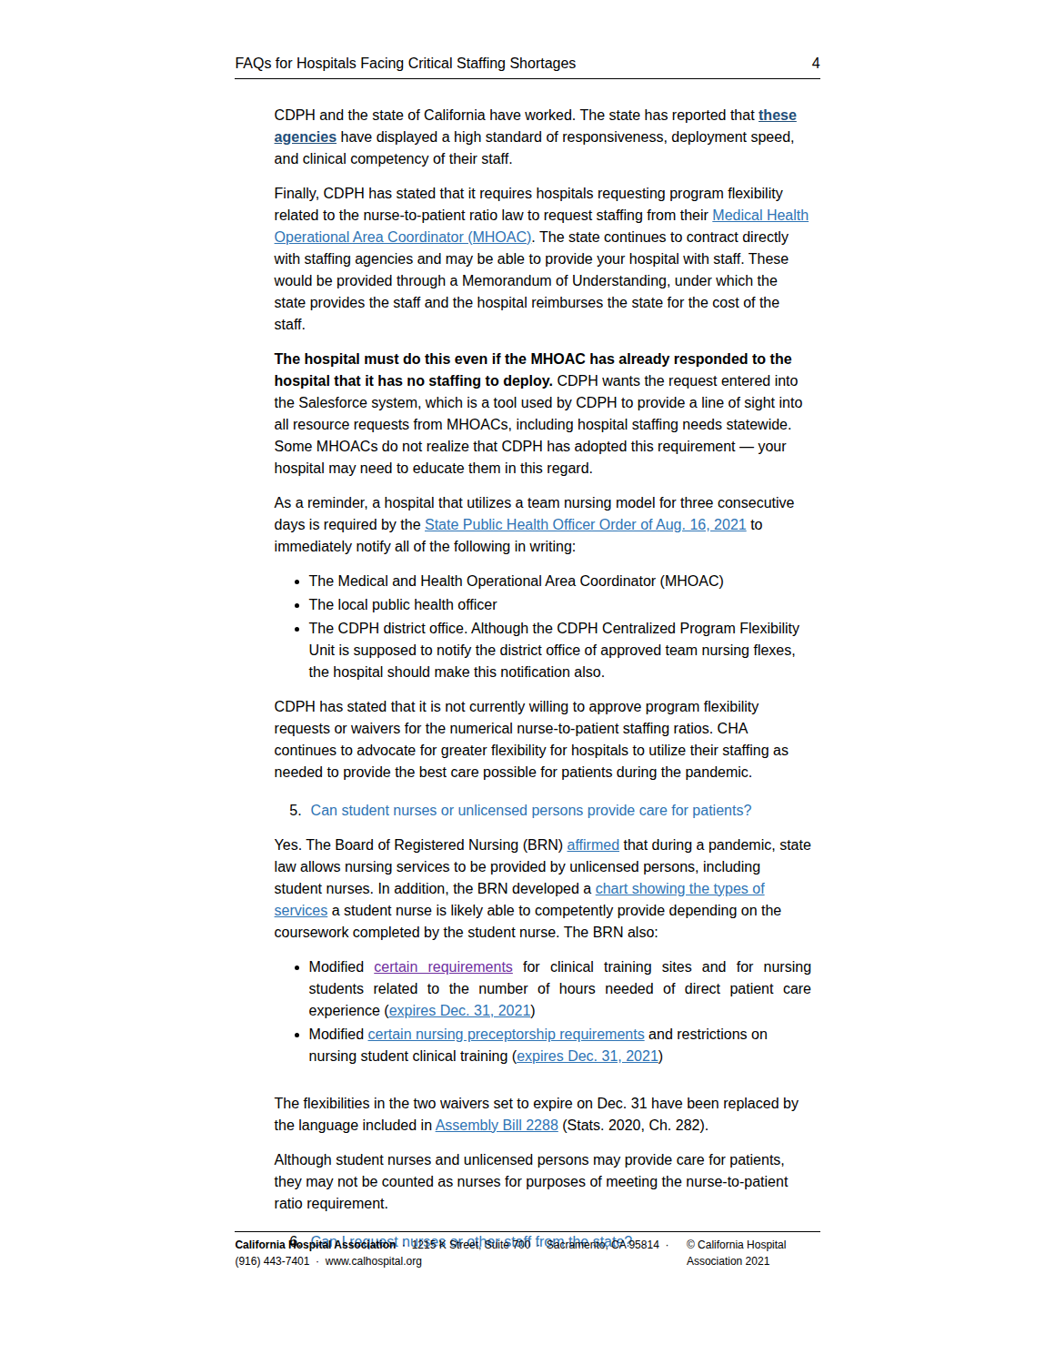FAQs for Hospitals Facing Critical Staffing Shortages 4
CDPH and the state of California have worked. The state has reported that these agencies have displayed a high standard of responsiveness, deployment speed, and clinical competency of their staff.
Finally, CDPH has stated that it requires hospitals requesting program flexibility related to the nurse-to-patient ratio law to request staffing from their Medical Health Operational Area Coordinator (MHOAC). The state continues to contract directly with staffing agencies and may be able to provide your hospital with staff. These would be provided through a Memorandum of Understanding, under which the state provides the staff and the hospital reimburses the state for the cost of the staff.
The hospital must do this even if the MHOAC has already responded to the hospital that it has no staffing to deploy. CDPH wants the request entered into the Salesforce system, which is a tool used by CDPH to provide a line of sight into all resource requests from MHOACs, including hospital staffing needs statewide. Some MHOACs do not realize that CDPH has adopted this requirement — your hospital may need to educate them in this regard.
As a reminder, a hospital that utilizes a team nursing model for three consecutive days is required by the State Public Health Officer Order of Aug. 16, 2021 to immediately notify all of the following in writing:
The Medical and Health Operational Area Coordinator (MHOAC)
The local public health officer
The CDPH district office. Although the CDPH Centralized Program Flexibility Unit is supposed to notify the district office of approved team nursing flexes, the hospital should make this notification also.
CDPH has stated that it is not currently willing to approve program flexibility requests or waivers for the numerical nurse-to-patient staffing ratios. CHA continues to advocate for greater flexibility for hospitals to utilize their staffing as needed to provide the best care possible for patients during the pandemic.
5.
Can student nurses or unlicensed persons provide care for patients?
Yes. The Board of Registered Nursing (BRN) affirmed that during a pandemic, state law allows nursing services to be provided by unlicensed persons, including student nurses. In addition, the BRN developed a chart showing the types of services a student nurse is likely able to competently provide depending on the coursework completed by the student nurse. The BRN also:
Modified certain requirements for clinical training sites and for nursing students related to the number of hours needed of direct patient care experience (expires Dec. 31, 2021)
Modified certain nursing preceptorship requirements and restrictions on nursing student clinical training (expires Dec. 31, 2021)
The flexibilities in the two waivers set to expire on Dec. 31 have been replaced by the language included in Assembly Bill 2288 (Stats. 2020, Ch. 282).
Although student nurses and unlicensed persons may provide care for patients, they may not be counted as nurses for purposes of meeting the nurse-to-patient ratio requirement.
6.
Can I request nurses or other staff from the state?
California Hospital Association · 1215 K Street, Suite 700 · Sacramento, CA 95814 · (916) 443-7401 · www.calhospital.org
© California Hospital Association 2021